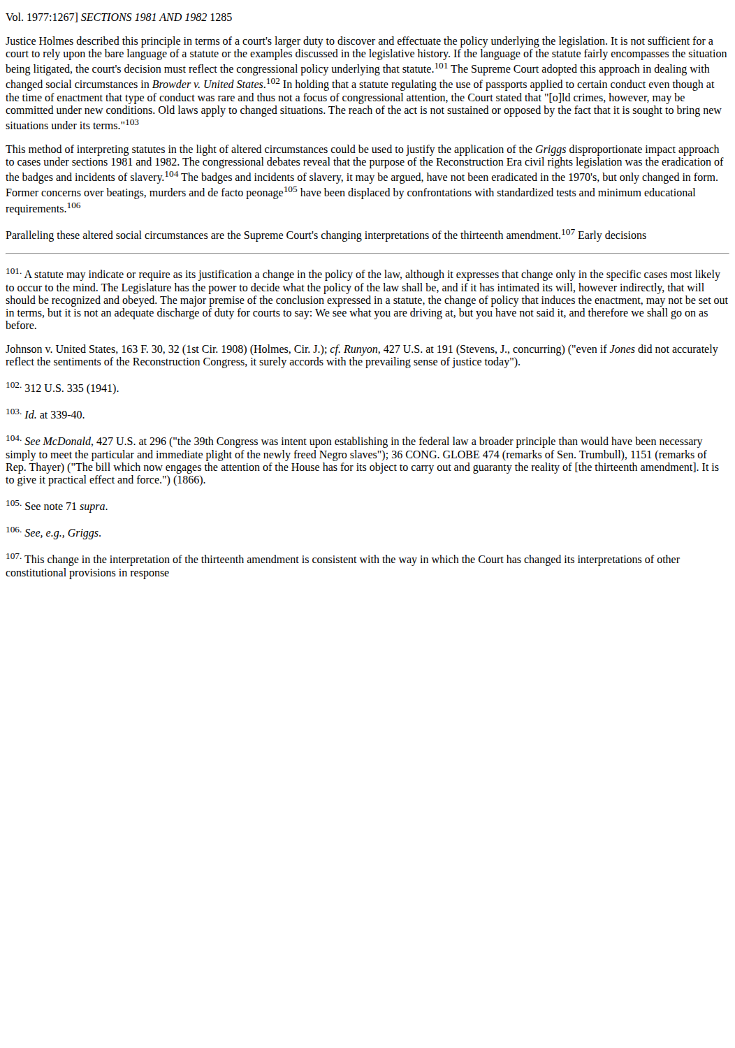Vol. 1977:1267] SECTIONS 1981 AND 1982 1285
Justice Holmes described this principle in terms of a court's larger duty to discover and effectuate the policy underlying the legislation. It is not sufficient for a court to rely upon the bare language of a statute or the examples discussed in the legislative history. If the language of the statute fairly encompasses the situation being litigated, the court's decision must reflect the congressional policy underlying that statute.101 The Supreme Court adopted this approach in dealing with changed social circumstances in Browder v. United States.102 In holding that a statute regulating the use of passports applied to certain conduct even though at the time of enactment that type of conduct was rare and thus not a focus of congressional attention, the Court stated that "[o]ld crimes, however, may be committed under new conditions. Old laws apply to changed situations. The reach of the act is not sustained or opposed by the fact that it is sought to bring new situations under its terms."103
This method of interpreting statutes in the light of altered circumstances could be used to justify the application of the Griggs disproportionate impact approach to cases under sections 1981 and 1982. The congressional debates reveal that the purpose of the Reconstruction Era civil rights legislation was the eradication of the badges and incidents of slavery.104 The badges and incidents of slavery, it may be argued, have not been eradicated in the 1970's, but only changed in form. Former concerns over beatings, murders and de facto peonage105 have been displaced by confrontations with standardized tests and minimum educational requirements.106
Paralleling these altered social circumstances are the Supreme Court's changing interpretations of the thirteenth amendment.107 Early decisions
101. A statute may indicate or require as its justification a change in the policy of the law, although it expresses that change only in the specific cases most likely to occur to the mind. The Legislature has the power to decide what the policy of the law shall be, and if it has intimated its will, however indirectly, that will should be recognized and obeyed. The major premise of the conclusion expressed in a statute, the change of policy that induces the enactment, may not be set out in terms, but it is not an adequate discharge of duty for courts to say: We see what you are driving at, but you have not said it, and therefore we shall go on as before.
Johnson v. United States, 163 F. 30, 32 (1st Cir. 1908) (Holmes, Cir. J.); cf. Runyon, 427 U.S. at 191 (Stevens, J., concurring) ("even if Jones did not accurately reflect the sentiments of the Reconstruction Congress, it surely accords with the prevailing sense of justice today").
102. 312 U.S. 335 (1941).
103. Id. at 339-40.
104. See McDonald, 427 U.S. at 296 ("the 39th Congress was intent upon establishing in the federal law a broader principle than would have been necessary simply to meet the particular and immediate plight of the newly freed Negro slaves"); 36 CONG. GLOBE 474 (remarks of Sen. Trumbull), 1151 (remarks of Rep. Thayer) ("The bill which now engages the attention of the House has for its object to carry out and guaranty the reality of [the thirteenth amendment]. It is to give it practical effect and force.") (1866).
105. See note 71 supra.
106. See, e.g., Griggs.
107. This change in the interpretation of the thirteenth amendment is consistent with the way in which the Court has changed its interpretations of other constitutional provisions in response